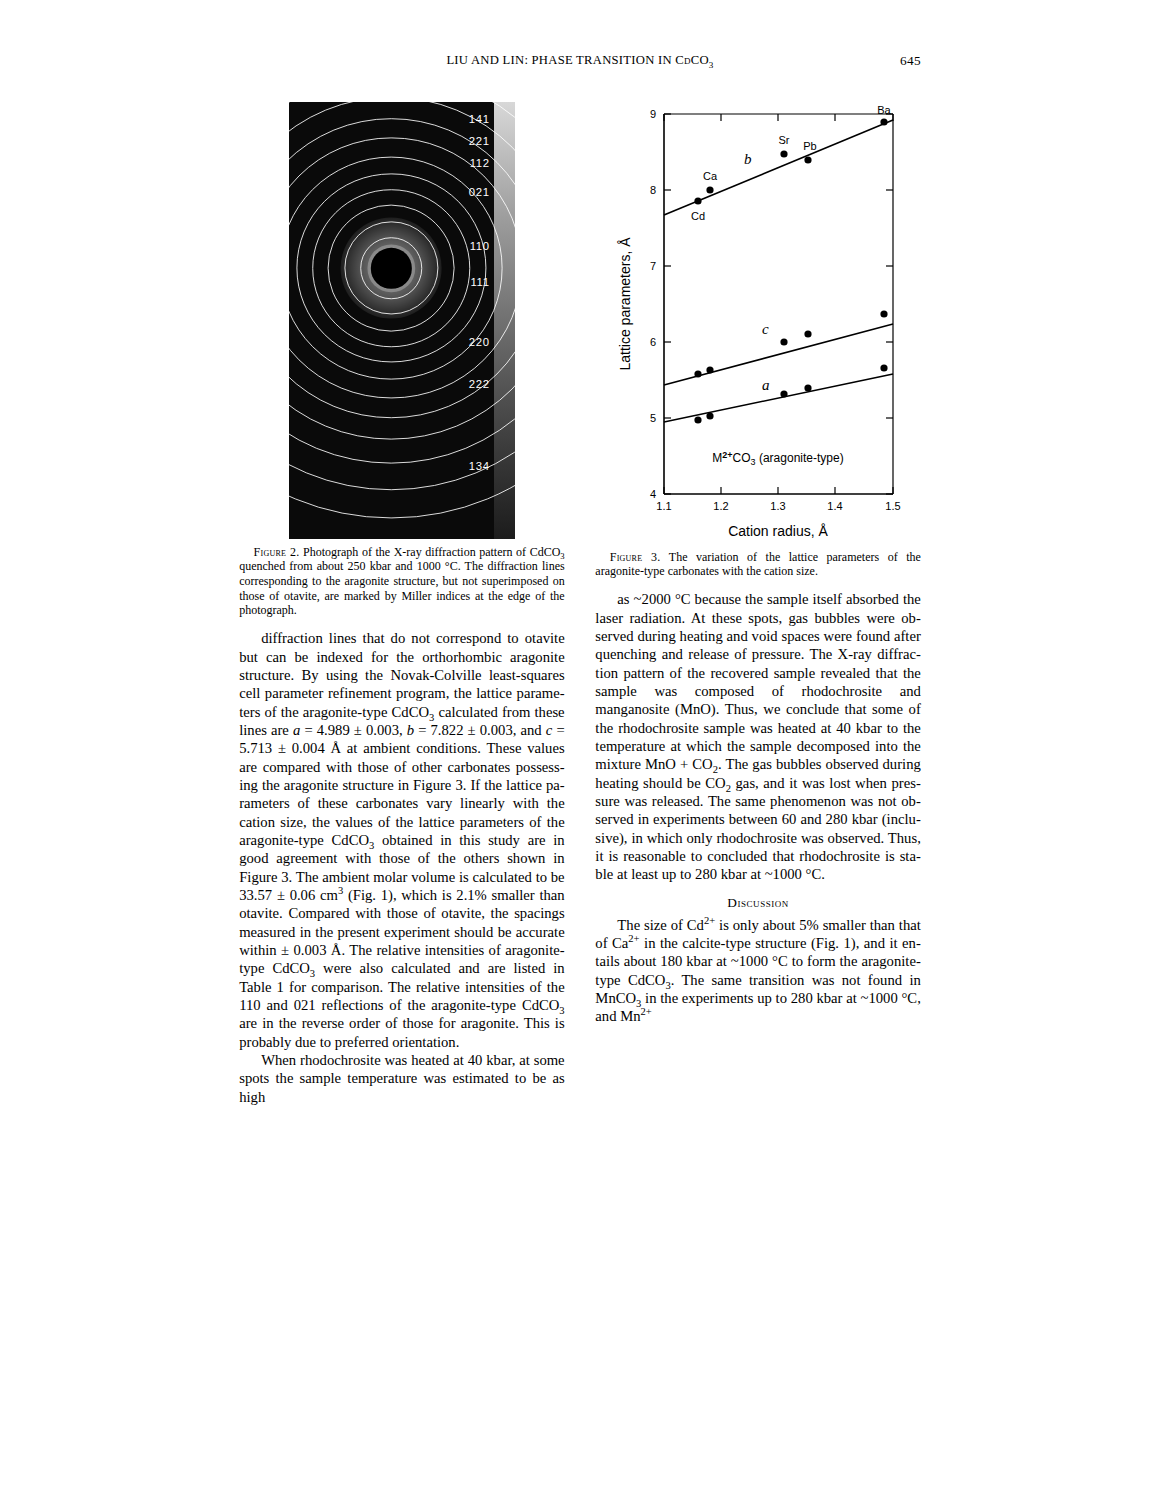LIU AND LIN: PHASE TRANSITION IN CdCO3 645
141 221 112 021 110 111 220 222 134
Figure 2. Photograph of the X-ray diffraction pattern of CdCO3 quenched from about 250 kbar and 1000 °C. The diffraction lines corresponding to the aragonite structure, but not superimposed on those of otavite, are marked by Miller indices at the edge of the photograph.
diffraction lines that do not correspond to otavite but can be indexed for the orthorhombic aragonite structure. By using the Novak-Colville least-squares cell parameter refinement program, the lattice parameters of the aragonite-type CdCO3 calculated from these lines are a = 4.989 ± 0.003, b = 7.822 ± 0.003, and c = 5.713 ± 0.004 Å at ambient conditions. These values are compared with those of other carbonates possessing the aragonite structure in Figure 3. If the lattice parameters of these carbonates vary linearly with the cation size, the values of the lattice parameters of the aragonite-type CdCO3 obtained in this study are in good agreement with those of the others shown in Figure 3. The ambient molar volume is calculated to be 33.57 ± 0.06 cm3 (Fig. 1), which is 2.1% smaller than otavite. Compared with those of otavite, the spacings measured in the present experiment should be accurate within ± 0.003 Å. The relative intensities of aragonite-type CdCO3 were also calculated and are listed in Table 1 for comparison. The relative intensities of the 110 and 021 reflections of the aragonite-type CdCO3 are in the reverse order of those for aragonite. This is probably due to preferred orientation.
When rhodochrosite was heated at 40 kbar, at some spots the sample temperature was estimated to be as high
4 5 6 7 8 9 1.1 1.2 1.3 1.4 1.5 Cd Ca Sr Pb Ba b c a M2+CO3 (aragonite-type) Lattice parameters, Å Cation radius, Å
Figure 3. The variation of the lattice parameters of the aragonite-type carbonates with the cation size.
as ~2000 °C because the sample itself absorbed the laser radiation. At these spots, gas bubbles were observed during heating and void spaces were found after quenching and release of pressure. The X-ray diffraction pattern of the recovered sample revealed that the sample was composed of rhodochrosite and manganosite (MnO). Thus, we conclude that some of the rhodochrosite sample was heated at 40 kbar to the temperature at which the sample decomposed into the mixture MnO + CO2. The gas bubbles observed during heating should be CO2 gas, and it was lost when pressure was released. The same phenomenon was not observed in experiments between 60 and 280 kbar (inclusive), in which only rhodochrosite was observed. Thus, it is reasonable to concluded that rhodochrosite is stable at least up to 280 kbar at ~1000 °C.
Discussion
The size of Cd2+ is only about 5% smaller than that of Ca2+ in the calcite-type structure (Fig. 1), and it entails about 180 kbar at ~1000 °C to form the aragonite-type CdCO3. The same transition was not found in MnCO3 in the experiments up to 280 kbar at ~1000 °C, and Mn2+